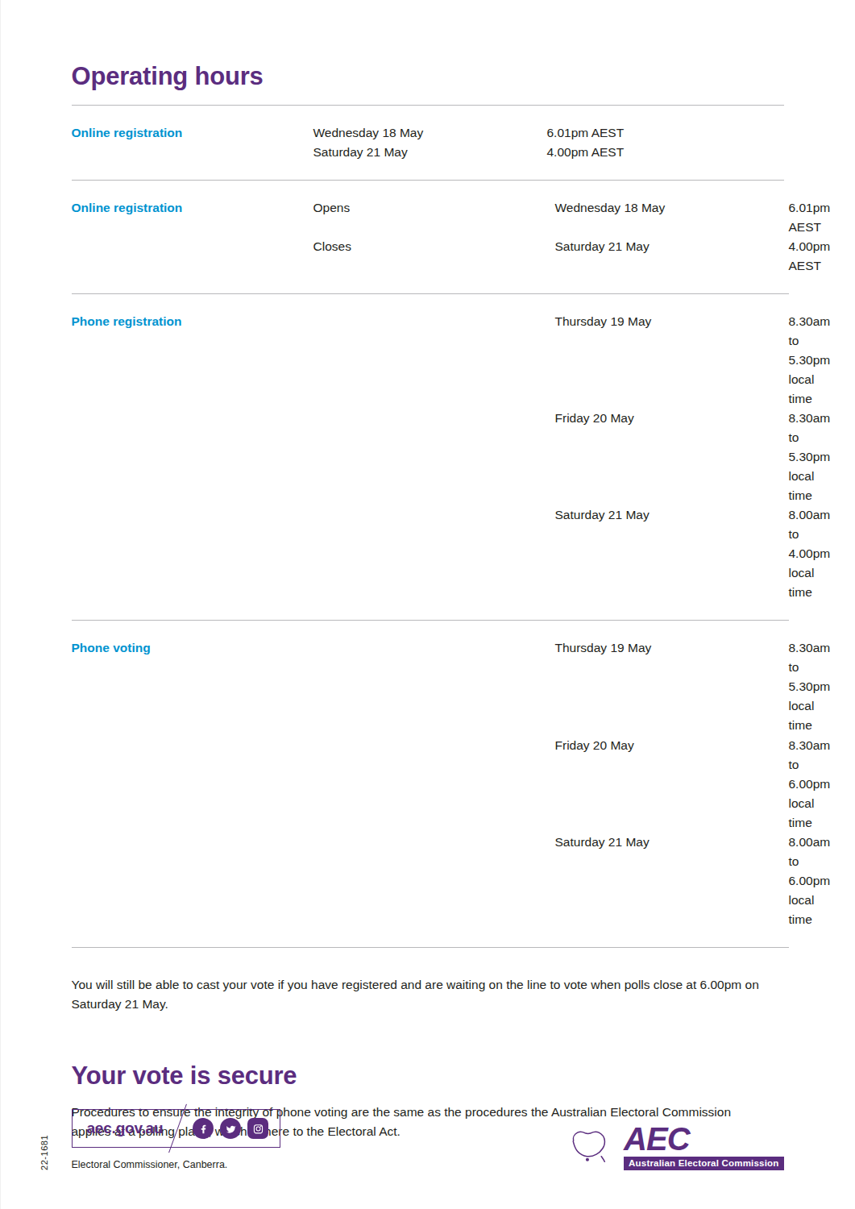Operating hours
| Online registration | Wednesday 18 May | 6.01pm AEST |
| Saturday 21 May | 4.00pm AEST |
| Online registration | Opens | Wednesday 18 May | 6.01pm AEST |
| Closes | Saturday 21 May | 4.00pm AEST |
| Phone registration | | Thursday 19 May | 8.30am to 5.30pm local time |
| | Friday 20 May | 8.30am to 5.30pm local time |
| | Saturday 21 May | 8.00am to 4.00pm local time |
| Phone voting | | Thursday 19 May | 8.30am to 5.30pm local time |
| | Friday 20 May | 8.30am to 6.00pm local time |
| | Saturday 21 May | 8.00am to 6.00pm local time |
You will still be able to cast your vote if you have registered and are waiting on the line to vote when polls close at 6.00pm on Saturday 21 May.
Your vote is secure
Procedures to ensure the integrity of phone voting are the same as the procedures the Australian Electoral Commission applies at a polling place, which adhere to the Electoral Act.
22-1681
aec.gov.au
Electoral Commissioner, Canberra.
AEC Australian Electoral Commission